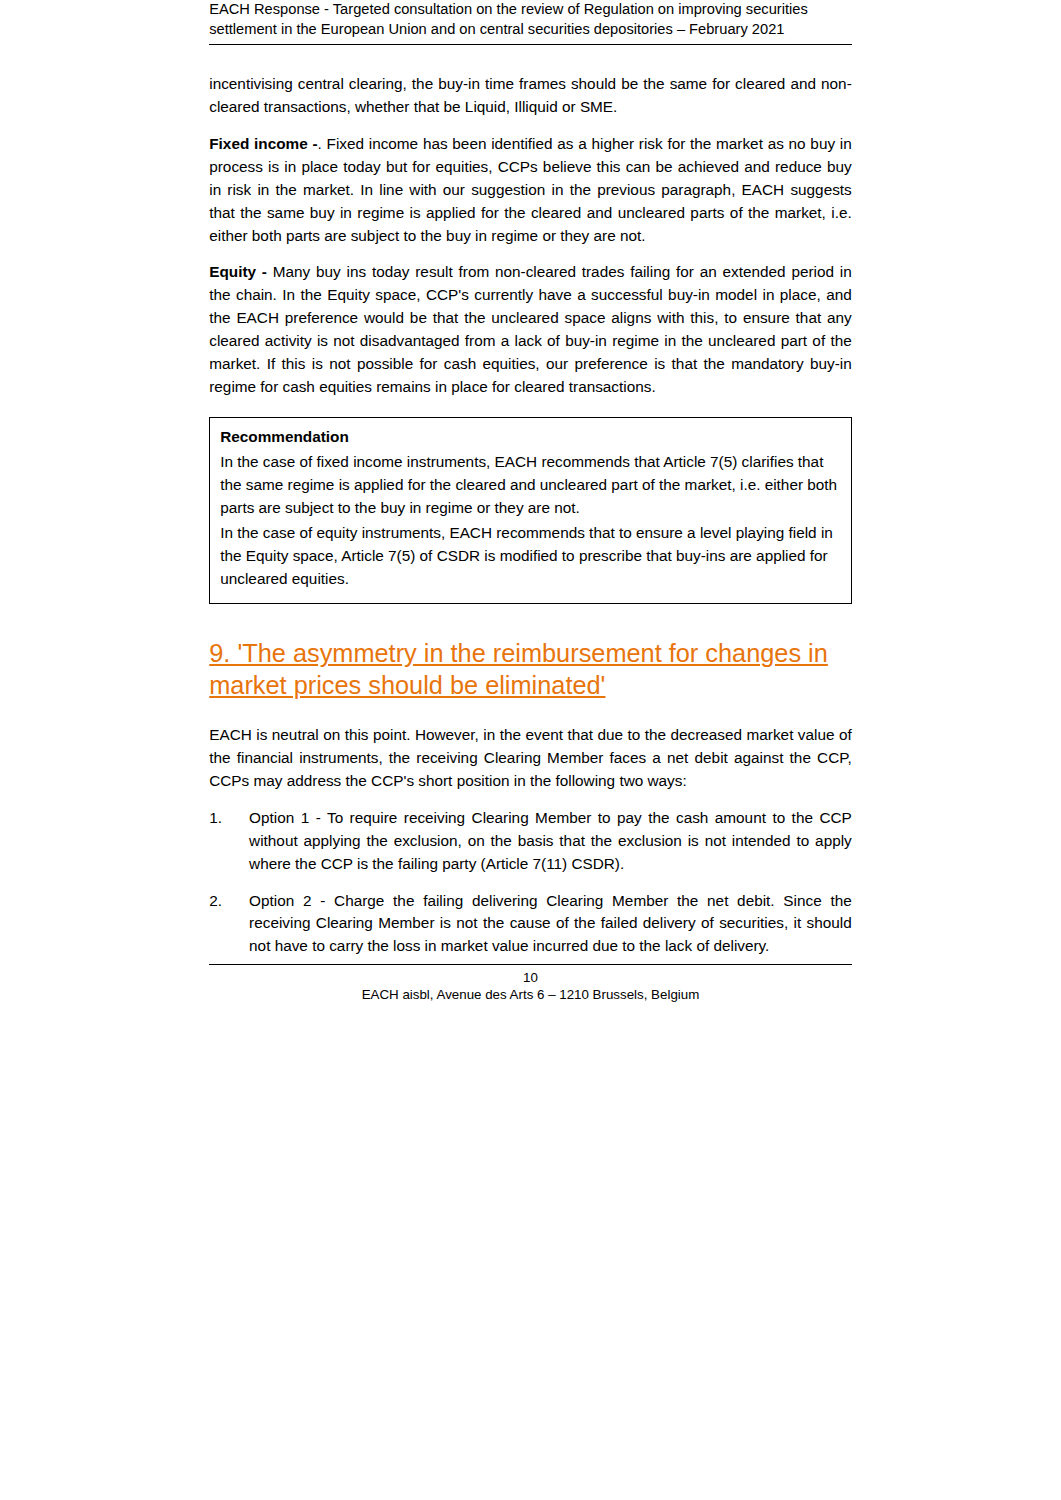EACH Response - Targeted consultation on the review of Regulation on improving securities settlement in the European Union and on central securities depositories – February 2021
incentivising central clearing, the buy-in time frames should be the same for cleared and non-cleared transactions, whether that be Liquid, Illiquid or SME.
Fixed income -. Fixed income has been identified as a higher risk for the market as no buy in process is in place today but for equities, CCPs believe this can be achieved and reduce buy in risk in the market. In line with our suggestion in the previous paragraph, EACH suggests that the same buy in regime is applied for the cleared and uncleared parts of the market, i.e. either both parts are subject to the buy in regime or they are not.
Equity - Many buy ins today result from non-cleared trades failing for an extended period in the chain. In the Equity space, CCP's currently have a successful buy-in model in place, and the EACH preference would be that the uncleared space aligns with this, to ensure that any cleared activity is not disadvantaged from a lack of buy-in regime in the uncleared part of the market. If this is not possible for cash equities, our preference is that the mandatory buy-in regime for cash equities remains in place for cleared transactions.
Recommendation
In the case of fixed income instruments, EACH recommends that Article 7(5) clarifies that the same regime is applied for the cleared and uncleared part of the market, i.e. either both parts are subject to the buy in regime or they are not.
In the case of equity instruments, EACH recommends that to ensure a level playing field in the Equity space, Article 7(5) of CSDR is modified to prescribe that buy-ins are applied for uncleared equities.
9. 'The asymmetry in the reimbursement for changes in market prices should be eliminated'
EACH is neutral on this point. However, in the event that due to the decreased market value of the financial instruments, the receiving Clearing Member faces a net debit against the CCP, CCPs may address the CCP's short position in the following two ways:
1.
Option 1 - To require receiving Clearing Member to pay the cash amount to the CCP without applying the exclusion, on the basis that the exclusion is not intended to apply where the CCP is the failing party (Article 7(11) CSDR).
2.
Option 2 - Charge the failing delivering Clearing Member the net debit. Since the receiving Clearing Member is not the cause of the failed delivery of securities, it should not have to carry the loss in market value incurred due to the lack of delivery.
10 EACH aisbl, Avenue des Arts 6 – 1210 Brussels, Belgium